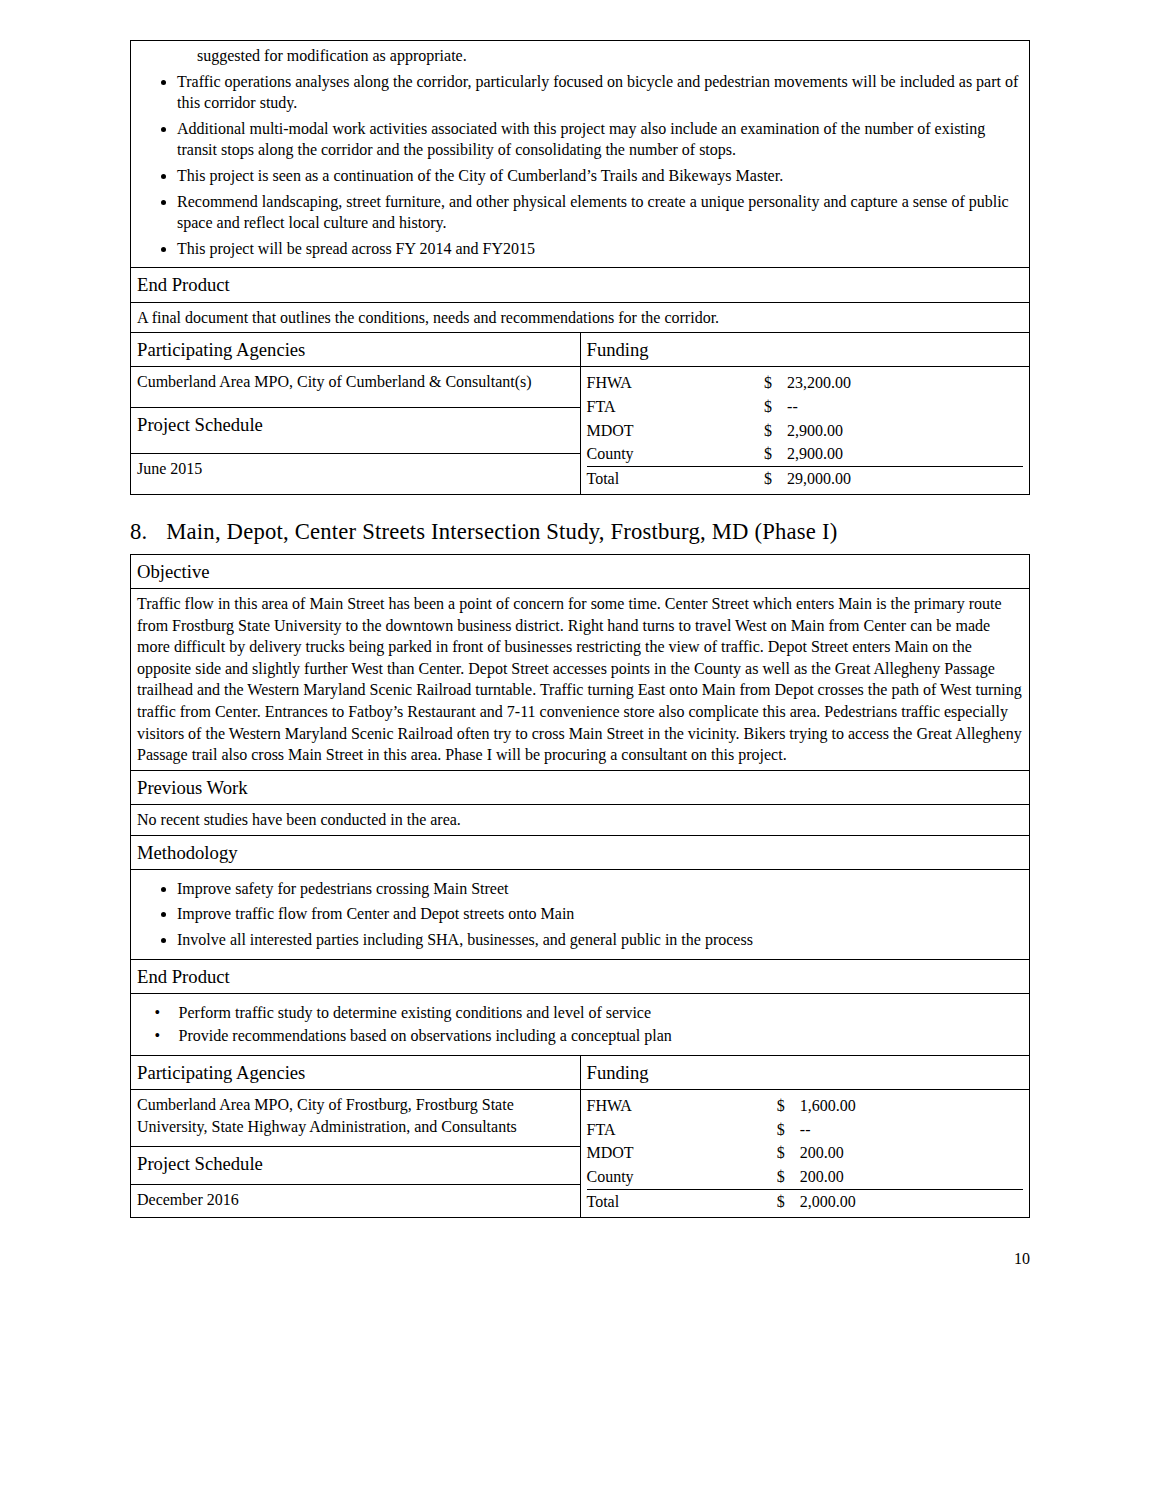| suggested for modification as appropriate. Traffic operations analyses along the corridor, particularly focused on bicycle and pedestrian movements will be included as part of this corridor study. Additional multi-modal work activities associated with this project may also include an examination of the number of existing transit stops along the corridor and the possibility of consolidating the number of stops. This project is seen as a continuation of the City of Cumberland’s Trails and Bikeways Master. Recommend landscaping, street furniture, and other physical elements to create a unique personality and capture a sense of public space and reflect local culture and history. This project will be spread across FY 2014 and FY2015 |
| End Product |
| A final document that outlines the conditions, needs and recommendations for the corridor. |
| Participating Agencies | Funding |
| Cumberland Area MPO, City of Cumberland & Consultant(s) | / FHWA / $ / 23,200.00 / / FTA / $ / -- / / MDOT / $ / 2,900.00 / / County / $ / 2,900.00 / / Total / $ / 29,000.00 / |
| Project Schedule |
| June 2015 |
8. Main, Depot, Center Streets Intersection Study, Frostburg, MD (Phase I)
| Objective |
| Traffic flow in this area of Main Street has been a point of concern for some time. Center Street which enters Main is the primary route from Frostburg State University to the downtown business district. Right hand turns to travel West on Main from Center can be made more difficult by delivery trucks being parked in front of businesses restricting the view of traffic. Depot Street enters Main on the opposite side and slightly further West than Center. Depot Street accesses points in the County as well as the Great Allegheny Passage trailhead and the Western Maryland Scenic Railroad turntable. Traffic turning East onto Main from Depot crosses the path of West turning traffic from Center. Entrances to Fatboy’s Restaurant and 7-11 convenience store also complicate this area. Pedestrians traffic especially visitors of the Western Maryland Scenic Railroad often try to cross Main Street in the vicinity. Bikers trying to access the Great Allegheny Passage trail also cross Main Street in this area. Phase I will be procuring a consultant on this project. |
| Previous Work |
| No recent studies have been conducted in the area. |
| Methodology |
| Improve safety for pedestrians crossing Main Street Improve traffic flow from Center and Depot streets onto Main Involve all interested parties including SHA, businesses, and general public in the process |
| End Product |
| Perform traffic study to determine existing conditions and level of service Provide recommendations based on observations including a conceptual plan |
| Participating Agencies | Funding |
| Cumberland Area MPO, City of Frostburg, Frostburg State University, State Highway Administration, and Consultants | / FHWA / $ / 1,600.00 / / FTA / $ / -- / / MDOT / $ / 200.00 / / County / $ / 200.00 / / Total / $ / 2,000.00 / |
| Project Schedule |
| December 2016 |
10